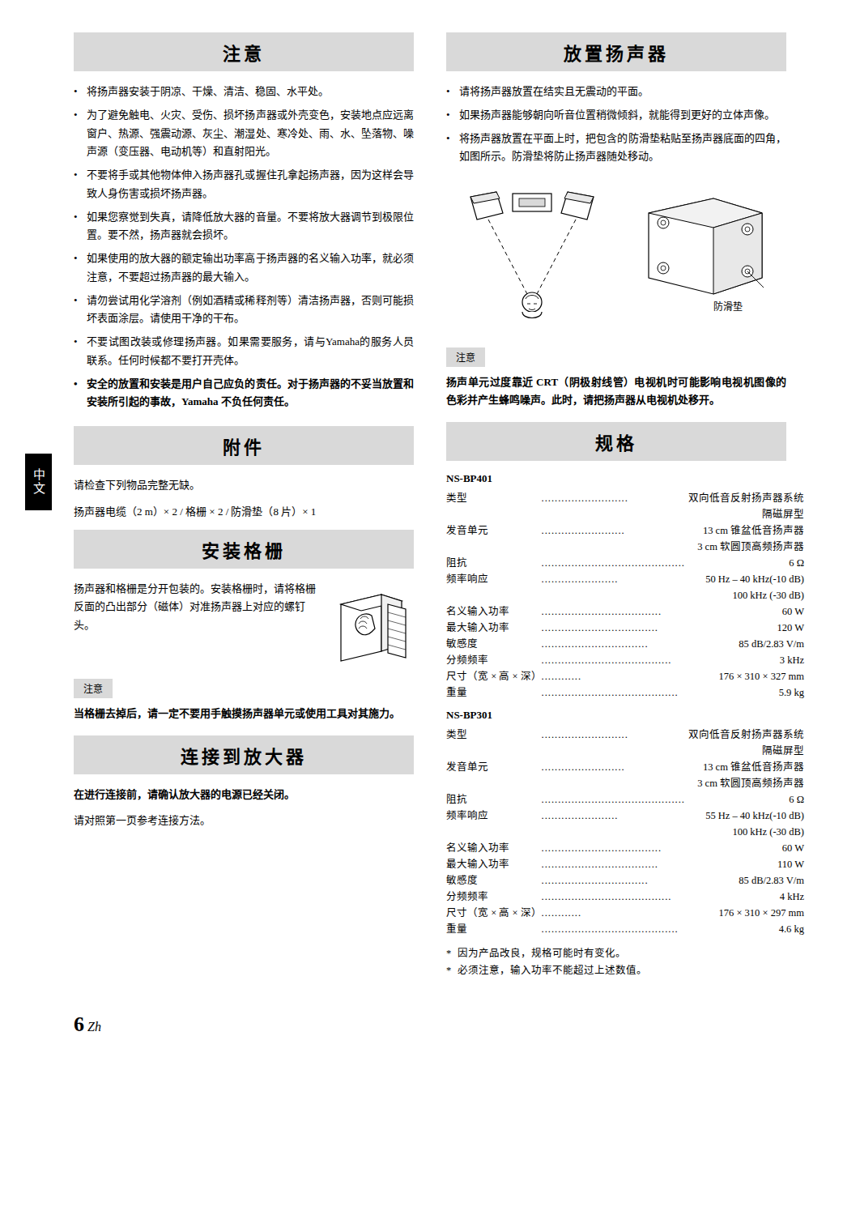中文
注意
将扬声器安装于阴凉、干燥、清洁、稳固、水平处。
为了避免触电、火灾、受伤、损坏扬声器或外壳变色，安装地点应远离窗户、热源、强震动源、灰尘、潮湿处、寒冷处、雨、水、坠落物、噪声源（变压器、电动机等）和直射阳光。
不要将手或其他物体伸入扬声器孔或握住孔拿起扬声器，因为这样会导致人身伤害或损坏扬声器。
如果您察觉到失真，请降低放大器的音量。不要将放大器调节到极限位置。要不然，扬声器就会损坏。
如果使用的放大器的额定输出功率高于扬声器的名义输入功率，就必须注意，不要超过扬声器的最大输入。
请勿尝试用化学溶剂（例如酒精或稀释剂等）清洁扬声器，否则可能损坏表面涂层。请使用干净的干布。
不要试图改装或修理扬声器。如果需要服务，请与Yamaha的服务人员联系。任何时候都不要打开壳体。
安全的放置和安装是用户自己应负的责任。对于扬声器的不妥当放置和安装所引起的事故，Yamaha 不负任何责任。
附件
请检查下列物品完整无缺。
扬声器电缆（2 m）× 2 / 格栅 × 2 / 防滑垫（8 片）× 1
安装格栅
扬声器和格栅是分开包装的。安装格栅时，请将格栅反面的凸出部分（磁体）对准扬声器上对应的螺钉头。
注意
当格栅去掉后，请一定不要用手触摸扬声器单元或使用工具对其施力。
连接到放大器
在进行连接前，请确认放大器的电源已经关闭。
请对照第一页参考连接方法。
放置扬声器
请将扬声器放置在结实且无震动的平面。
如果扬声器能够朝向听音位置稍微倾斜，就能得到更好的立体声像。
将扬声器放置在平面上时，把包含的防滑垫粘贴至扬声器底面的四角，如图所示。防滑垫将防止扬声器随处移动。
防滑垫
注意
扬声单元过度靠近 CRT（阴极射线管）电视机时可能影响电视机图像的色彩并产生蜂鸣噪声。此时，请把扬声器从电视机处移开。
规格
NS-BP401
| 类型 | .......................... | 双向低音反射扬声器系统 |
| | | 隔磁屏型 |
| 发音单元 | ......................... | 13 cm 锥盆低音扬声器 |
| | | 3 cm 软圆顶高频扬声器 |
| 阻抗 | ........................................... | 6 Ω |
| 频率响应 | ....................... | 50 Hz – 40 kHz(-10 dB) |
| | | 100 kHz (-30 dB) |
| 名义输入功率 | .................................... | 60 W |
| 最大输入功率 | ................................... | 120 W |
| 敏感度 | ................................ | 85 dB/2.83 V/m |
| 分频频率 | ....................................... | 3 kHz |
| 尺寸（宽 × 高 × 深） | ............ | 176 × 310 × 327 mm |
| 重量 | ......................................... | 5.9 kg |
NS-BP301
| 类型 | .......................... | 双向低音反射扬声器系统 |
| | | 隔磁屏型 |
| 发音单元 | ......................... | 13 cm 锥盆低音扬声器 |
| | | 3 cm 软圆顶高频扬声器 |
| 阻抗 | ........................................... | 6 Ω |
| 频率响应 | ....................... | 55 Hz – 40 kHz(-10 dB) |
| | | 100 kHz (-30 dB) |
| 名义输入功率 | .................................... | 60 W |
| 最大输入功率 | ................................... | 110 W |
| 敏感度 | ................................ | 85 dB/2.83 V/m |
| 分频频率 | ....................................... | 4 kHz |
| 尺寸（宽 × 高 × 深） | ............ | 176 × 310 × 297 mm |
| 重量 | ......................................... | 4.6 kg |
*因为产品改良，规格可能时有变化。
*必须注意，输入功率不能超过上述数值。
6Zh